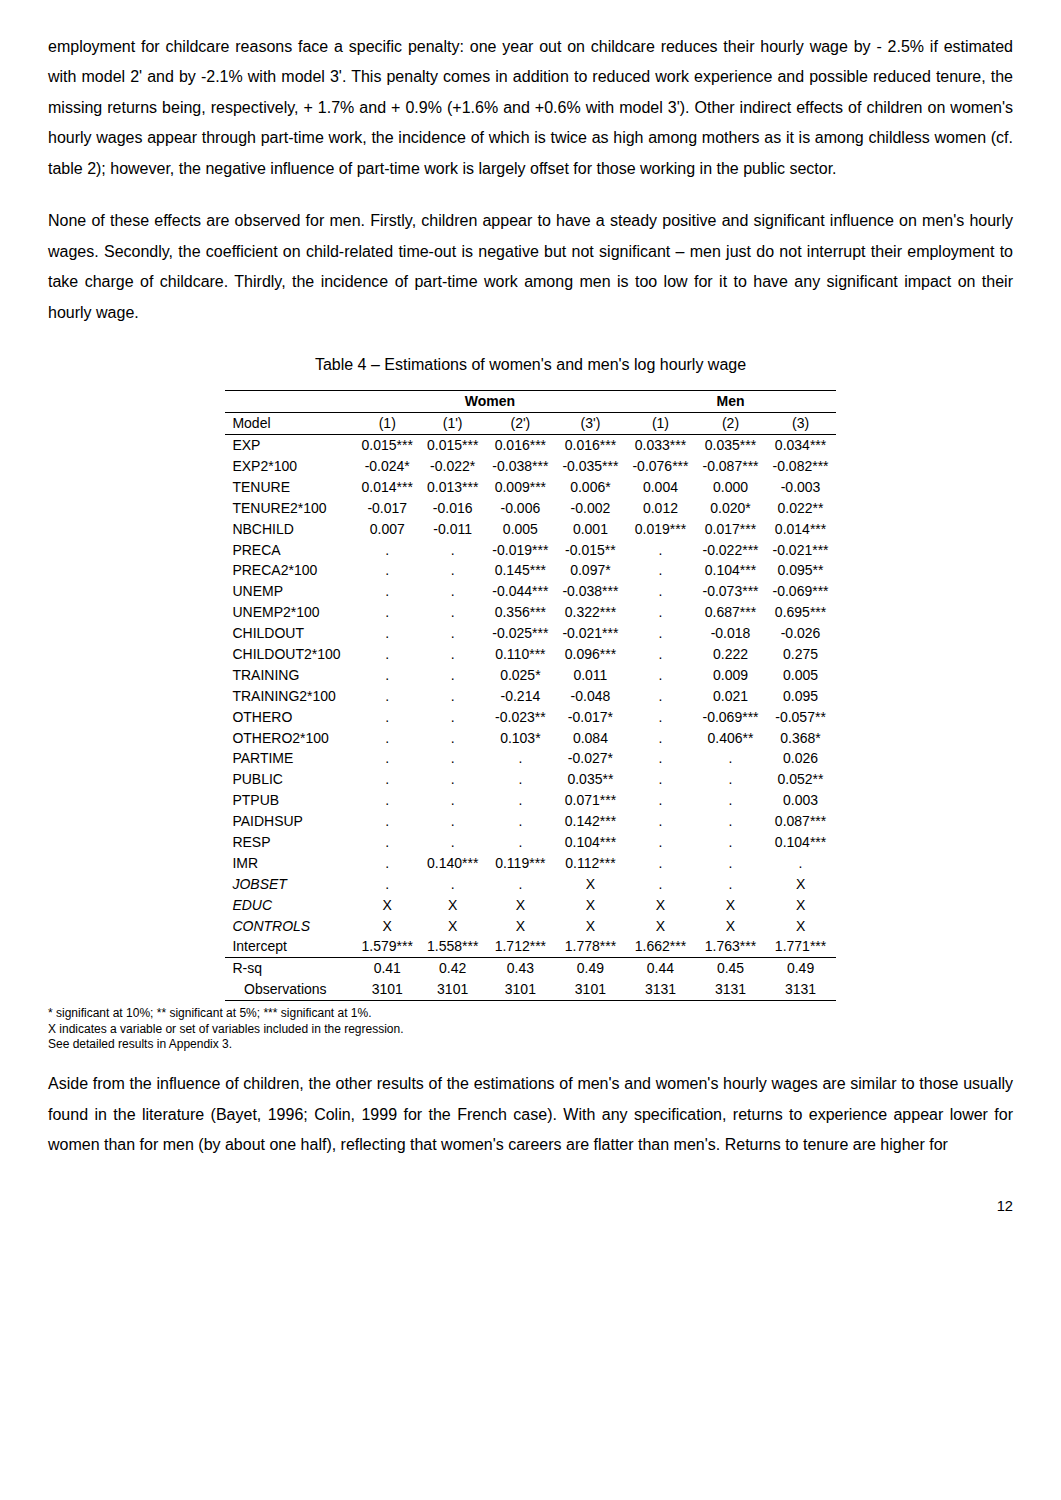employment for childcare reasons face a specific penalty: one year out on childcare reduces their hourly wage by - 2.5% if estimated with model 2' and by -2.1% with model 3'. This penalty comes in addition to reduced work experience and possible reduced tenure, the missing returns being, respectively, + 1.7% and + 0.9% (+1.6% and +0.6% with model 3'). Other indirect effects of children on women's hourly wages appear through part-time work, the incidence of which is twice as high among mothers as it is among childless women (cf. table 2); however, the negative influence of part-time work is largely offset for those working in the public sector.
None of these effects are observed for men. Firstly, children appear to have a steady positive and significant influence on men's hourly wages. Secondly, the coefficient on child-related time-out is negative but not significant – men just do not interrupt their employment to take charge of childcare. Thirdly, the incidence of part-time work among men is too low for it to have any significant impact on their hourly wage.
Table 4 – Estimations of women's and men's log hourly wage
| | Women | Men |
| --- | --- | --- |
| Model | (1) | (1') | (2') | (3') | (1) | (2) | (3) |
| EXP | 0.015*** | 0.015*** | 0.016*** | 0.016*** | 0.033*** | 0.035*** | 0.034*** |
| EXP2*100 | -0.024* | -0.022* | -0.038*** | -0.035*** | -0.076*** | -0.087*** | -0.082*** |
| TENURE | 0.014*** | 0.013*** | 0.009*** | 0.006* | 0.004 | 0.000 | -0.003 |
| TENURE2*100 | -0.017 | -0.016 | -0.006 | -0.002 | 0.012 | 0.020* | 0.022** |
| NBCHILD | 0.007 | -0.011 | 0.005 | 0.001 | 0.019*** | 0.017*** | 0.014*** |
| PRECA | . | . | -0.019*** | -0.015** | . | -0.022*** | -0.021*** |
| PRECA2*100 | . | . | 0.145*** | 0.097* | . | 0.104*** | 0.095** |
| UNEMP | . | . | -0.044*** | -0.038*** | . | -0.073*** | -0.069*** |
| UNEMP2*100 | . | . | 0.356*** | 0.322*** | . | 0.687*** | 0.695*** |
| CHILDOUT | . | . | -0.025*** | -0.021*** | . | -0.018 | -0.026 |
| CHILDOUT2*100 | . | . | 0.110*** | 0.096*** | . | 0.222 | 0.275 |
| TRAINING | . | . | 0.025* | 0.011 | . | 0.009 | 0.005 |
| TRAINING2*100 | . | . | -0.214 | -0.048 | . | 0.021 | 0.095 |
| OTHERO | . | . | -0.023** | -0.017* | . | -0.069*** | -0.057** |
| OTHERO2*100 | . | . | 0.103* | 0.084 | . | 0.406** | 0.368* |
| PARTIME | . | . | . | -0.027* | . | . | 0.026 |
| PUBLIC | . | . | . | 0.035** | . | . | 0.052** |
| PTPUB | . | . | . | 0.071*** | . | . | 0.003 |
| PAIDHSUP | . | . | . | 0.142*** | . | . | 0.087*** |
| RESP | . | . | . | 0.104*** | . | . | 0.104*** |
| IMR | . | 0.140*** | 0.119*** | 0.112*** | . | . | . |
| JOBSET | . | . | . | X | . | . | X |
| EDUC | X | X | X | X | X | X | X |
| CONTROLS | X | X | X | X | X | X | X |
| Intercept | 1.579*** | 1.558*** | 1.712*** | 1.778*** | 1.662*** | 1.763*** | 1.771*** |
| R-sq | 0.41 | 0.42 | 0.43 | 0.49 | 0.44 | 0.45 | 0.49 |
| Observations | 3101 | 3101 | 3101 | 3101 | 3131 | 3131 | 3131 |
* significant at 10%; ** significant at 5%; *** significant at 1%.
X indicates a variable or set of variables included in the regression.
See detailed results in Appendix 3.
Aside from the influence of children, the other results of the estimations of men's and women's hourly wages are similar to those usually found in the literature (Bayet, 1996; Colin, 1999 for the French case). With any specification, returns to experience appear lower for women than for men (by about one half), reflecting that women's careers are flatter than men's. Returns to tenure are higher for
12